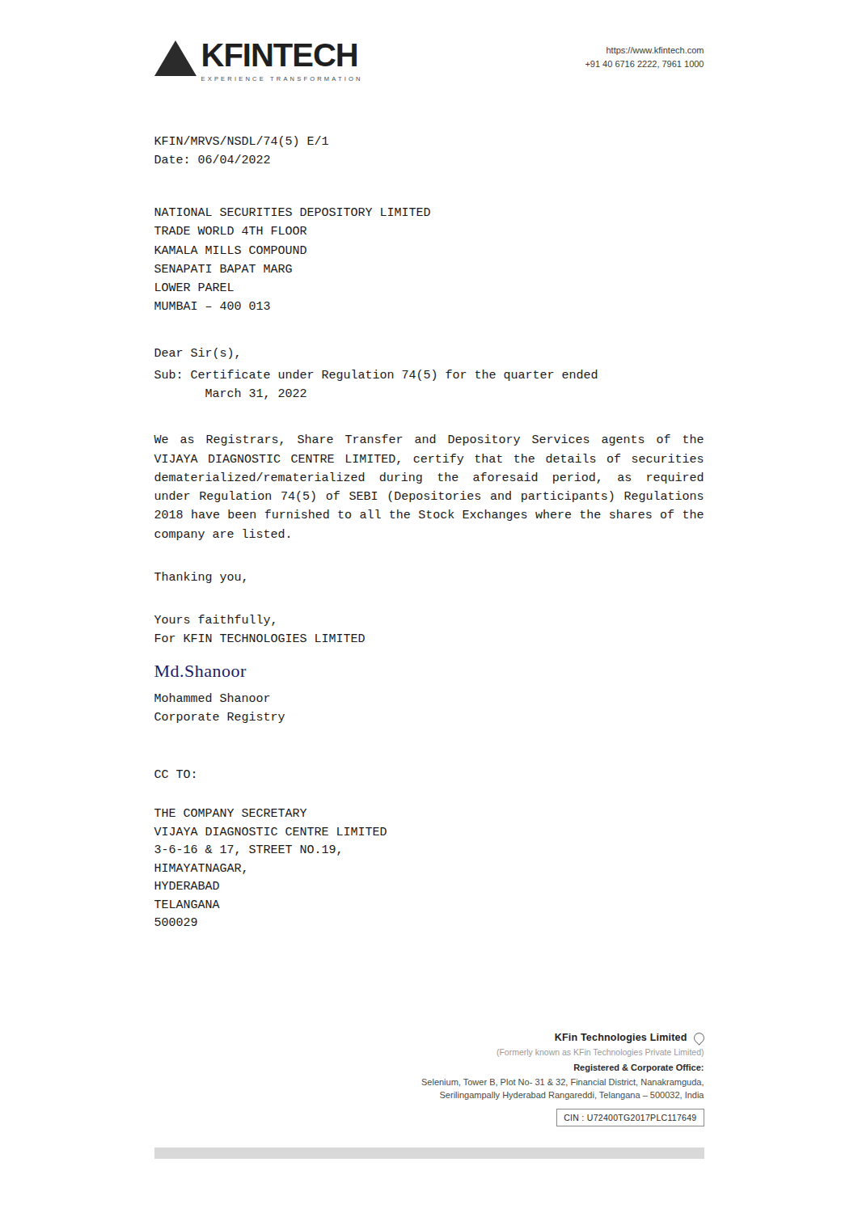KFINTECH
Experience Transformation
https://www.kfintech.com
+91 40 6716 2222, 7961 1000
KFIN/MRVS/NSDL/74(5) E/1
Date: 06/04/2022
NATIONAL SECURITIES DEPOSITORY LIMITED
TRADE WORLD 4TH FLOOR
KAMALA MILLS COMPOUND
SENAPATI BAPAT MARG
LOWER PAREL
MUMBAI – 400 013
Dear Sir(s),
Sub: Certificate under Regulation 74(5) for the quarter ended
March 31, 2022
We as Registrars, Share Transfer and Depository Services agents of the VIJAYA DIAGNOSTIC CENTRE LIMITED, certify that the details of securities dematerialized/rematerialized during the aforesaid period, as required under Regulation 74(5) of SEBI (Depositories and participants) Regulations 2018 have been furnished to all the Stock Exchanges where the shares of the company are listed.
Thanking you,
Yours faithfully,
For KFIN TECHNOLOGIES LIMITED
Md.Shanoor
Mohammed Shanoor
Corporate Registry
CC TO:
THE COMPANY SECRETARY
VIJAYA DIAGNOSTIC CENTRE LIMITED
3-6-16 & 17, STREET NO.19,
HIMAYATNAGAR,
HYDERABAD
TELANGANA
500029
KFin Technologies Limited
(Formerly known as KFin Technologies Private Limited)
Registered & Corporate Office:
Selenium, Tower B, Plot No- 31 & 32, Financial District, Nanakramguda,
Serilingampally Hyderabad Rangareddi, Telangana – 500032, India
CIN : U72400TG2017PLC117649